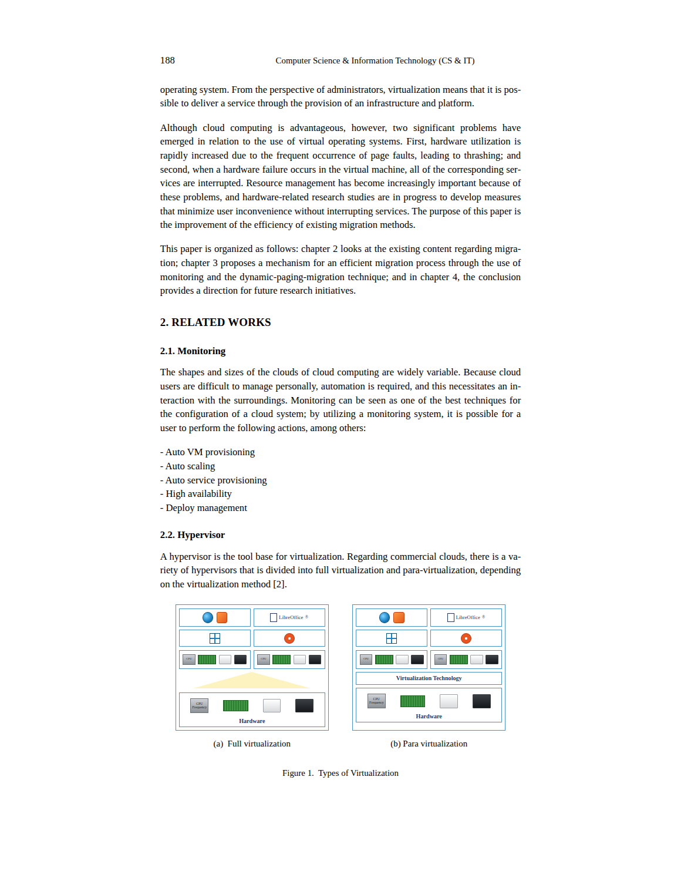188
Computer Science & Information Technology (CS & IT)
operating system. From the perspective of administrators, virtualization means that it is possible to deliver a service through the provision of an infrastructure and platform.
Although cloud computing is advantageous, however, two significant problems have emerged in relation to the use of virtual operating systems. First, hardware utilization is rapidly increased due to the frequent occurrence of page faults, leading to thrashing; and second, when a hardware failure occurs in the virtual machine, all of the corresponding services are interrupted. Resource management has become increasingly important because of these problems, and hardware-related research studies are in progress to develop measures that minimize user inconvenience without interrupting services. The purpose of this paper is the improvement of the efficiency of existing migration methods.
This paper is organized as follows: chapter 2 looks at the existing content regarding migration; chapter 3 proposes a mechanism for an efficient migration process through the use of monitoring and the dynamic-paging-migration technique; and in chapter 4, the conclusion provides a direction for future research initiatives.
2. RELATED WORKS
2.1. Monitoring
The shapes and sizes of the clouds of cloud computing are widely variable. Because cloud users are difficult to manage personally, automation is required, and this necessitates an interaction with the surroundings. Monitoring can be seen as one of the best techniques for the configuration of a cloud system; by utilizing a monitoring system, it is possible for a user to perform the following actions, among others:
- Auto VM provisioning
- Auto scaling
- Auto service provisioning
- High availability
- Deploy management
2.2. Hypervisor
A hypervisor is the tool base for virtualization. Regarding commercial clouds, there is a variety of hypervisors that is divided into full virtualization and para-virtualization, depending on the virtualization method [2].
LibreOffice®
CPU
CPU
CPU
Frequency
Hardware
LibreOffice®
CPU
CPU
Virtualization Technology
CPU
Frequency
Hardware
(a) Full virtualization
(b) Para virtualization
Figure 1. Types of Virtualization